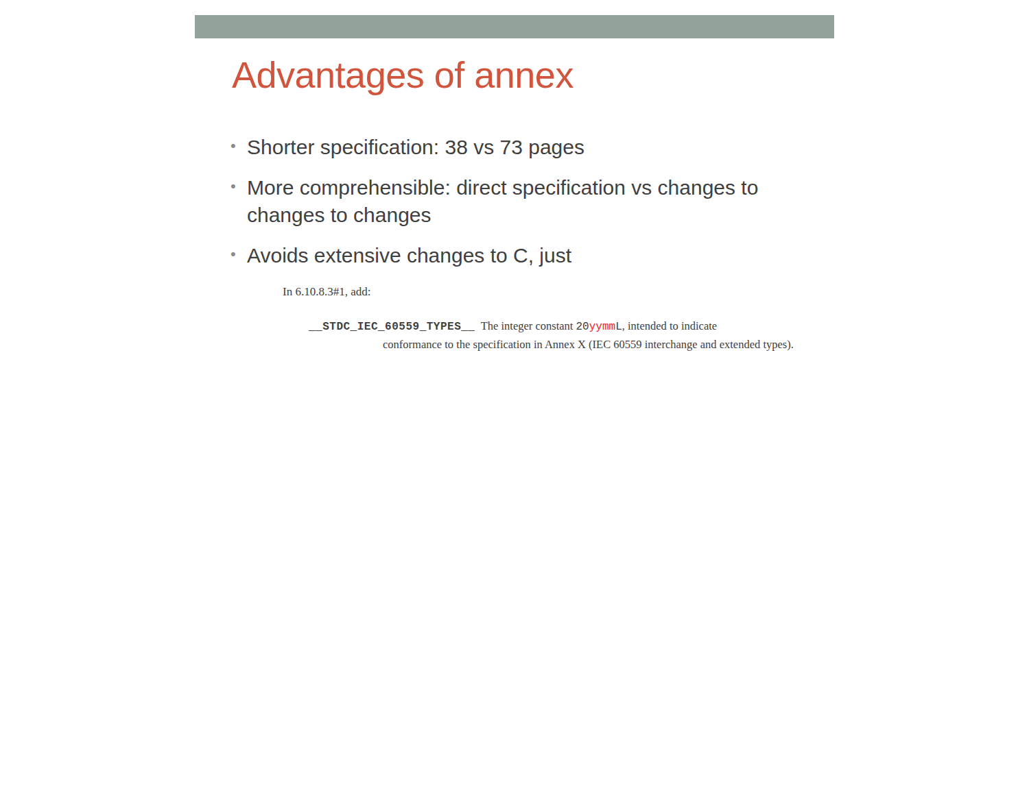Advantages of annex
Shorter specification: 38 vs 73 pages
More comprehensible: direct specification vs changes to changes to changes
Avoids extensive changes to C, just
In 6.10.8.3#1, add:
__STDC_IEC_60559_TYPES__ The integer constant 20yymm L, intended to indicate conformance to the specification in Annex X (IEC 60559 interchange and extended types).